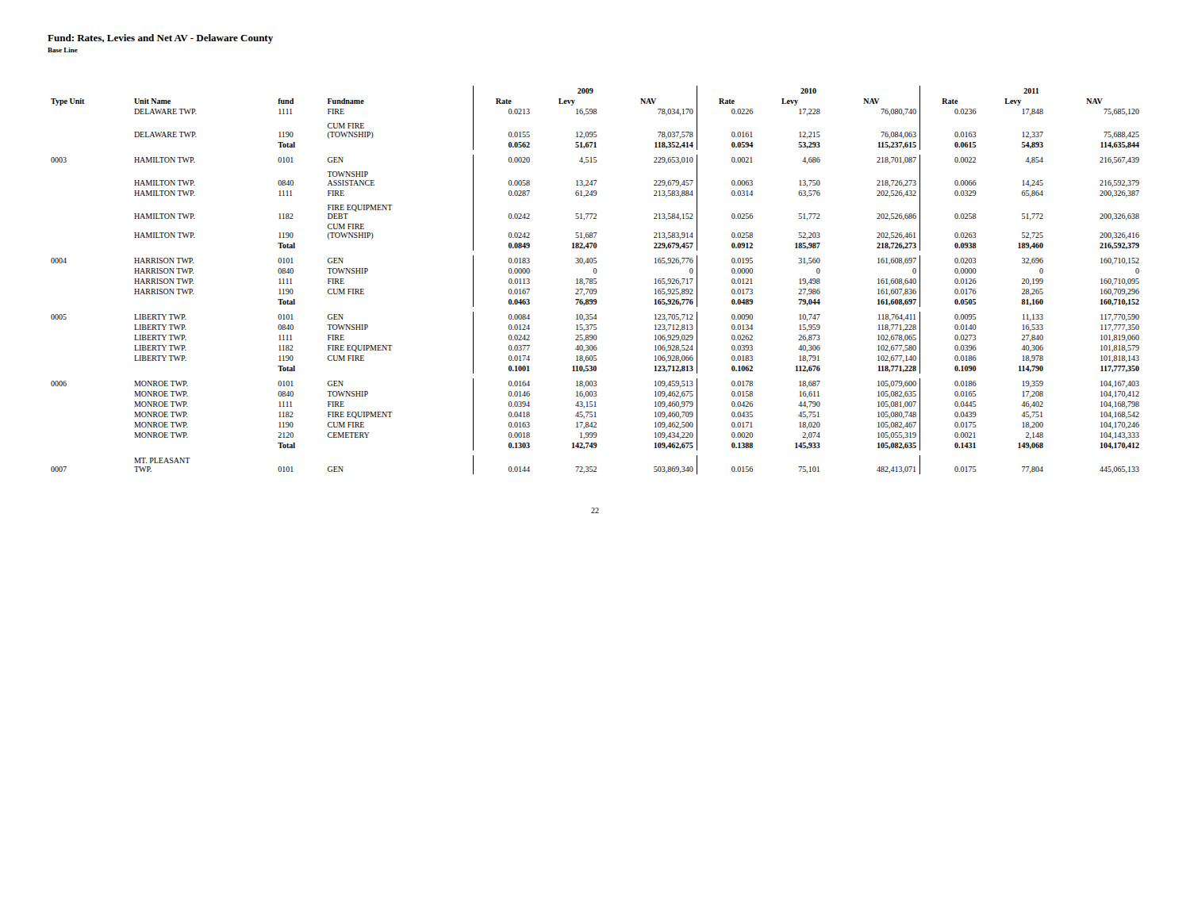Fund: Rates, Levies and Net AV - Delaware County
Base Line
| | | | | 2009 | 2010 | 2011 |
| --- | --- | --- | --- | --- | --- | --- |
| Type Unit | Unit Name | fund | Fundname | Rate | Levy | NAV | Rate | Levy | NAV | Rate | Levy | NAV |
| | DELAWARE TWP. | 1111 | FIRE | 0.0213 | 16,598 | 78,034,170 | 0.0226 | 17,228 | 76,080,740 | 0.0236 | 17,848 | 75,685,120 |
| | DELAWARE TWP. | 1190 | CUM FIRE (TOWNSHIP) | 0.0155 | 12,095 | 78,037,578 | 0.0161 | 12,215 | 76,084,063 | 0.0163 | 12,337 | 75,688,425 |
| | | Total | | 0.0562 | 51,671 | 118,352,414 | 0.0594 | 53,293 | 115,237,615 | 0.0615 | 54,893 | 114,635,844 |
| 0003 | HAMILTON TWP. | 0101 | GEN | 0.0020 | 4,515 | 229,653,010 | 0.0021 | 4,686 | 218,701,087 | 0.0022 | 4,854 | 216,567,439 |
| | HAMILTON TWP. | 0840 | TOWNSHIP ASSISTANCE | 0.0058 | 13,247 | 229,679,457 | 0.0063 | 13,750 | 218,726,273 | 0.0066 | 14,245 | 216,592,379 |
| | HAMILTON TWP. | 1111 | FIRE | 0.0287 | 61,249 | 213,583,884 | 0.0314 | 63,576 | 202,526,432 | 0.0329 | 65,864 | 200,326,387 |
| | HAMILTON TWP. | 1182 | FIRE EQUIPMENT DEBT | 0.0242 | 51,772 | 213,584,152 | 0.0256 | 51,772 | 202,526,686 | 0.0258 | 51,772 | 200,326,638 |
| | HAMILTON TWP. | 1190 | CUM FIRE (TOWNSHIP) | 0.0242 | 51,687 | 213,583,914 | 0.0258 | 52,203 | 202,526,461 | 0.0263 | 52,725 | 200,326,416 |
| | | Total | | 0.0849 | 182,470 | 229,679,457 | 0.0912 | 185,987 | 218,726,273 | 0.0938 | 189,460 | 216,592,379 |
| 0004 | HARRISON TWP. | 0101 | GEN | 0.0183 | 30,405 | 165,926,776 | 0.0195 | 31,560 | 161,608,697 | 0.0203 | 32,696 | 160,710,152 |
| | HARRISON TWP. | 0840 | TOWNSHIP | 0.0000 | 0 | 0 | 0.0000 | 0 | 0 | 0.0000 | 0 | 0 |
| | HARRISON TWP. | 1111 | FIRE | 0.0113 | 18,785 | 165,926,717 | 0.0121 | 19,498 | 161,608,640 | 0.0126 | 20,199 | 160,710,095 |
| | HARRISON TWP. | 1190 | CUM FIRE | 0.0167 | 27,709 | 165,925,892 | 0.0173 | 27,986 | 161,607,836 | 0.0176 | 28,265 | 160,709,296 |
| | | Total | | 0.0463 | 76,899 | 165,926,776 | 0.0489 | 79,044 | 161,608,697 | 0.0505 | 81,160 | 160,710,152 |
| 0005 | LIBERTY TWP. | 0101 | GEN | 0.0084 | 10,354 | 123,705,712 | 0.0090 | 10,747 | 118,764,411 | 0.0095 | 11,133 | 117,770,590 |
| | LIBERTY TWP. | 0840 | TOWNSHIP | 0.0124 | 15,375 | 123,712,813 | 0.0134 | 15,959 | 118,771,228 | 0.0140 | 16,533 | 117,777,350 |
| | LIBERTY TWP. | 1111 | FIRE | 0.0242 | 25,890 | 106,929,029 | 0.0262 | 26,873 | 102,678,065 | 0.0273 | 27,840 | 101,819,060 |
| | LIBERTY TWP. | 1182 | FIRE EQUIPMENT | 0.0377 | 40,306 | 106,928,524 | 0.0393 | 40,306 | 102,677,580 | 0.0396 | 40,306 | 101,818,579 |
| | LIBERTY TWP. | 1190 | CUM FIRE | 0.0174 | 18,605 | 106,928,066 | 0.0183 | 18,791 | 102,677,140 | 0.0186 | 18,978 | 101,818,143 |
| | | Total | | 0.1001 | 110,530 | 123,712,813 | 0.1062 | 112,676 | 118,771,228 | 0.1090 | 114,790 | 117,777,350 |
| 0006 | MONROE TWP. | 0101 | GEN | 0.0164 | 18,003 | 109,459,513 | 0.0178 | 18,687 | 105,079,600 | 0.0186 | 19,359 | 104,167,403 |
| | MONROE TWP. | 0840 | TOWNSHIP | 0.0146 | 16,003 | 109,462,675 | 0.0158 | 16,611 | 105,082,635 | 0.0165 | 17,208 | 104,170,412 |
| | MONROE TWP. | 1111 | FIRE | 0.0394 | 43,151 | 109,460,979 | 0.0426 | 44,790 | 105,081,007 | 0.0445 | 46,402 | 104,168,798 |
| | MONROE TWP. | 1182 | FIRE EQUIPMENT | 0.0418 | 45,751 | 109,460,709 | 0.0435 | 45,751 | 105,080,748 | 0.0439 | 45,751 | 104,168,542 |
| | MONROE TWP. | 1190 | CUM FIRE | 0.0163 | 17,842 | 109,462,500 | 0.0171 | 18,020 | 105,082,467 | 0.0175 | 18,200 | 104,170,246 |
| | MONROE TWP. | 2120 | CEMETERY | 0.0018 | 1,999 | 109,434,220 | 0.0020 | 2,074 | 105,055,319 | 0.0021 | 2,148 | 104,143,333 |
| | | Total | | 0.1303 | 142,749 | 109,462,675 | 0.1388 | 145,933 | 105,082,635 | 0.1431 | 149,068 | 104,170,412 |
| 0007 | MT. PLEASANT TWP. | 0101 | GEN | 0.0144 | 72,352 | 503,869,340 | 0.0156 | 75,101 | 482,413,071 | 0.0175 | 77,804 | 445,065,133 |
22